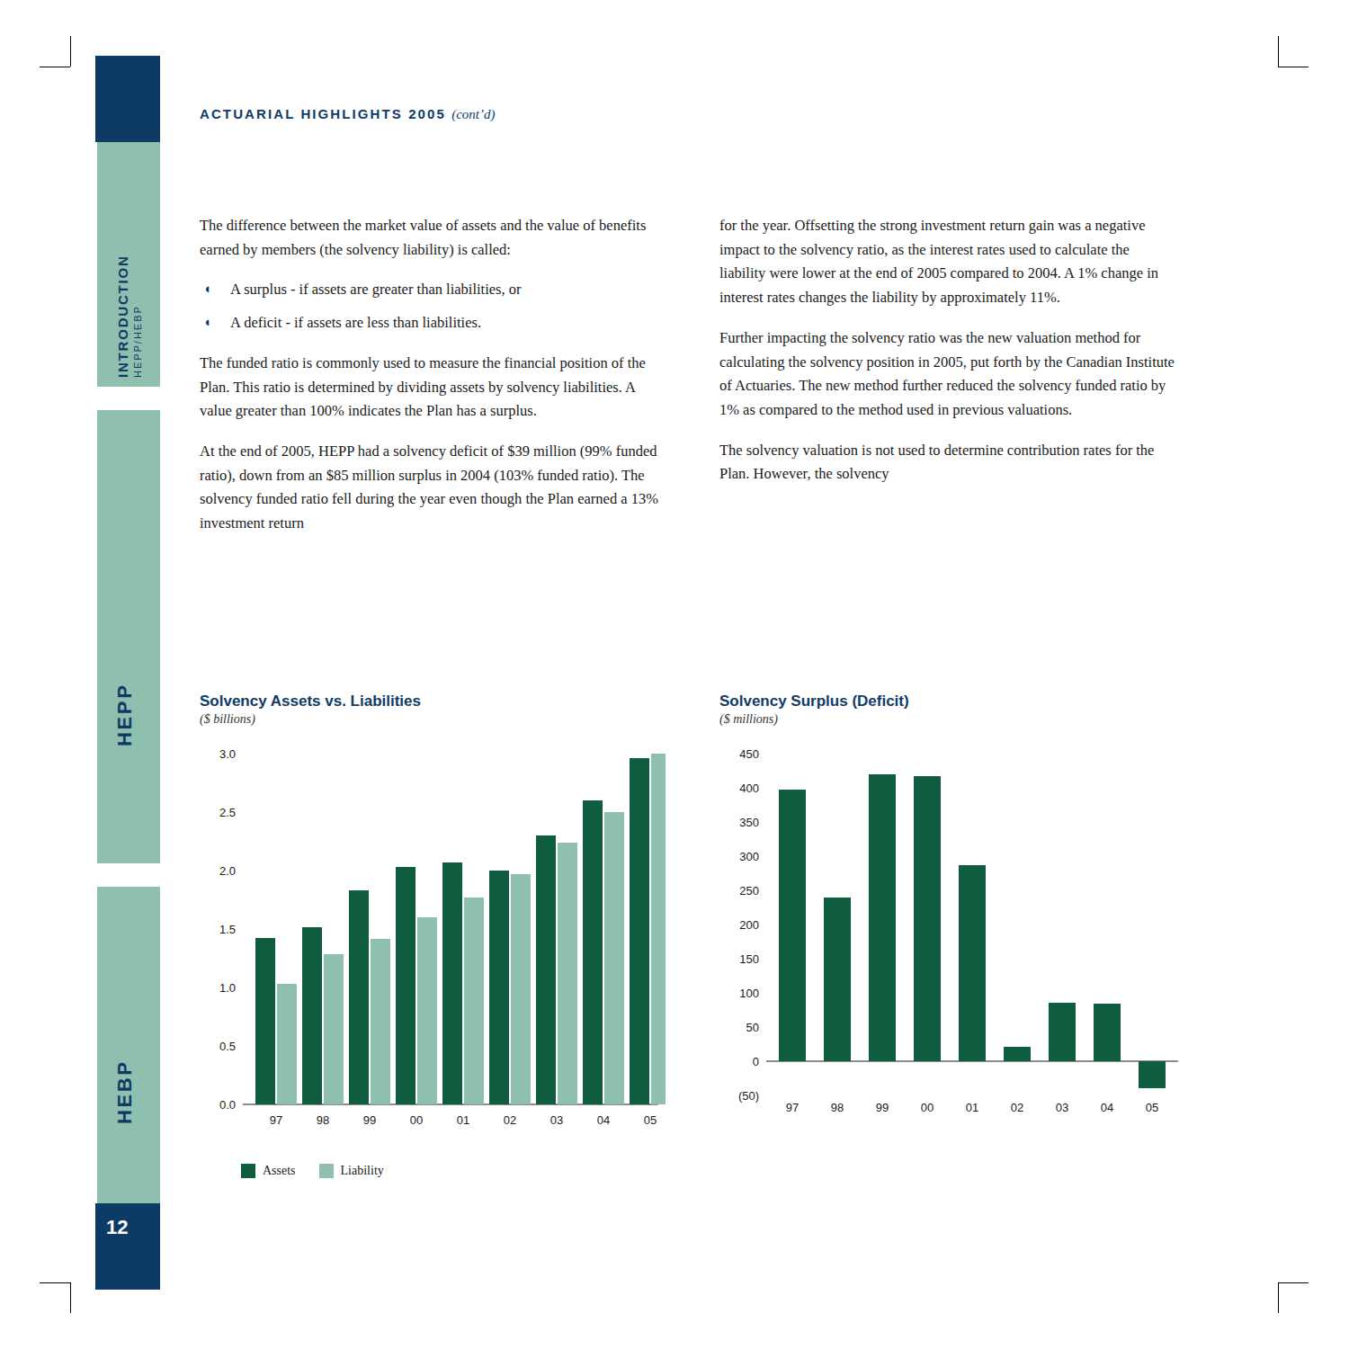INTRODUCTIONHEPP/HEBP
HEPP
HEBP
12
ACTUARIAL HIGHLIGHTS 2005 (cont’d)
The difference between the market value of assets and the value of benefits earned by members (the solvency liability) is called:
A surplus - if assets are greater than liabilities, or
A deficit - if assets are less than liabilities.
The funded ratio is commonly used to measure the financial position of the Plan. This ratio is determined by dividing assets by solvency liabilities. A value greater than 100% indicates the Plan has a surplus.
At the end of 2005, HEPP had a solvency deficit of $39 million (99% funded ratio), down from an $85 million surplus in 2004 (103% funded ratio). The solvency funded ratio fell during the year even though the Plan earned a 13% investment return
for the year. Offsetting the strong investment return gain was a negative impact to the solvency ratio, as the interest rates used to calculate the liability were lower at the end of 2005 compared to 2004. A 1% change in interest rates changes the liability by approximately 11%.
Further impacting the solvency ratio was the new valuation method for calculating the solvency position in 2005, put forth by the Canadian Institute of Actuaries. The new method further reduced the solvency funded ratio by 1% as compared to the method used in previous valuations.
The solvency valuation is not used to determine contribution rates for the Plan. However, the solvency
Solvency Assets vs. Liabilities
($ billions)
3.0 2.5 2.0 1.5 1.0 0.5 0.0 97 98 99 00 01 02 03 04 05
Assets Liability
Solvency Surplus (Deficit)
($ millions)
450 400 350 300 250 200 150 100 50 0 (50) 97 98 99 00 01 02 03 04 05